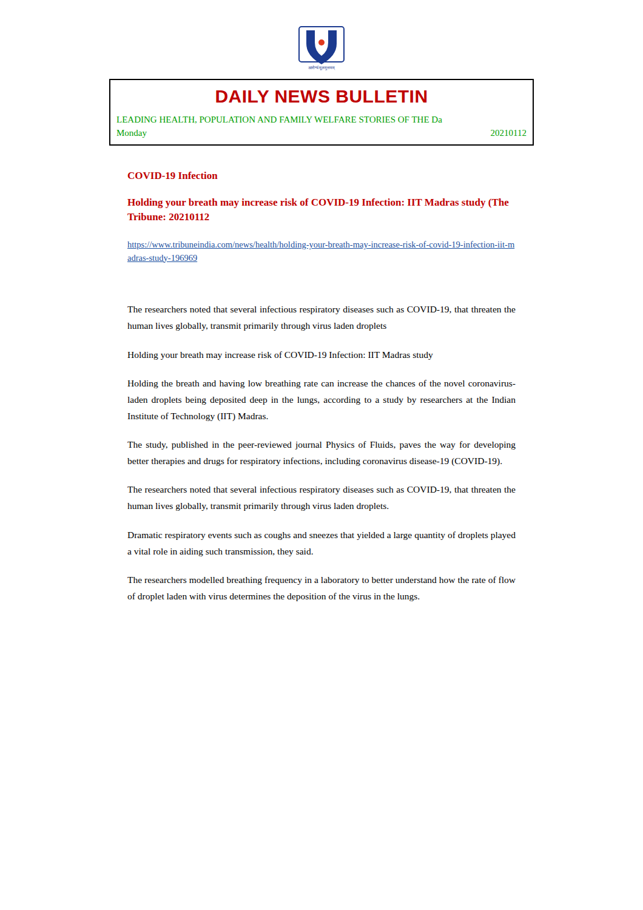आरोग्यं मूलमुत्तमम्
DAILY NEWS BULLETIN
LEADING HEALTH, POPULATION AND FAMILY WELFARE STORIES OF THE Da
Monday 20210112
COVID-19 Infection
Holding your breath may increase risk of COVID-19 Infection: IIT Madras study (The Tribune: 20210112
https://www.tribuneindia.com/news/health/holding-your-breath-may-increase-risk-of-covid-19-infection-iit-madras-study-196969
The researchers noted that several infectious respiratory diseases such as COVID-19, that threaten the human lives globally, transmit primarily through virus laden droplets
Holding your breath may increase risk of COVID-19 Infection: IIT Madras study
Holding the breath and having low breathing rate can increase the chances of the novel coronavirus-laden droplets being deposited deep in the lungs, according to a study by researchers at the Indian Institute of Technology (IIT) Madras.
The study, published in the peer-reviewed journal Physics of Fluids, paves the way for developing better therapies and drugs for respiratory infections, including coronavirus disease-19 (COVID-19).
The researchers noted that several infectious respiratory diseases such as COVID-19, that threaten the human lives globally, transmit primarily through virus laden droplets.
Dramatic respiratory events such as coughs and sneezes that yielded a large quantity of droplets played a vital role in aiding such transmission, they said.
The researchers modelled breathing frequency in a laboratory to better understand how the rate of flow of droplet laden with virus determines the deposition of the virus in the lungs.